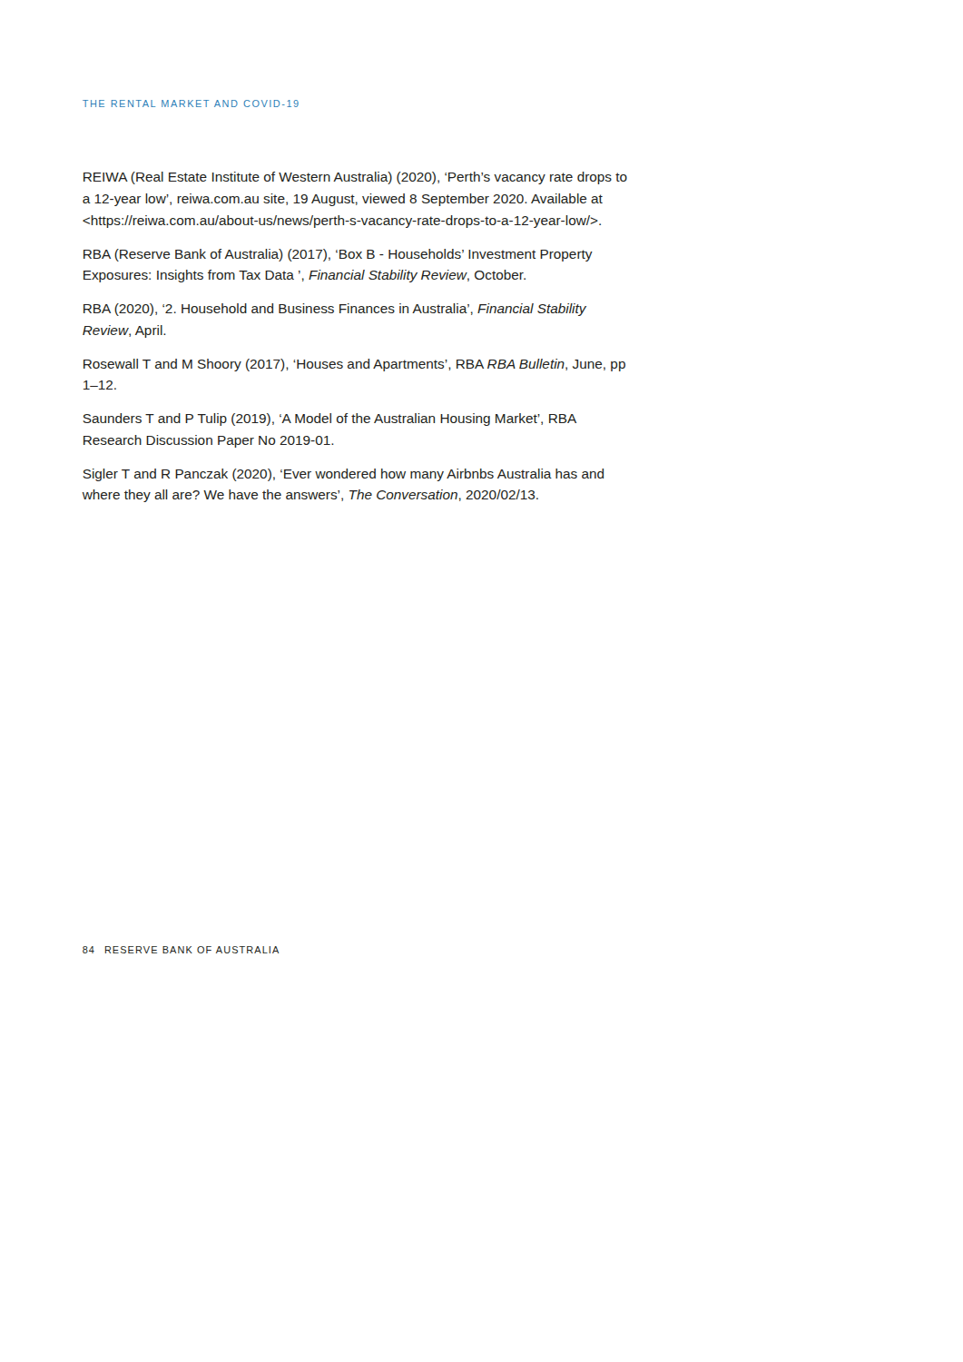The Rental Market and COVID-19
REIWA (Real Estate Institute of Western Australia) (2020), ‘Perth’s vacancy rate drops to a 12-year low’, reiwa.com.au site, 19 August, viewed 8 September 2020. Available at <https://reiwa.com.au/about-us/news/perth-s-vacancy-rate-drops-to-a-12-year-low/>.
RBA (Reserve Bank of Australia) (2017), ‘Box B - Households’ Investment Property Exposures: Insights from Tax Data ’, Financial Stability Review, October.
RBA (2020), ‘2. Household and Business Finances in Australia’, Financial Stability Review, April.
Rosewall T and M Shoory (2017), ‘Houses and Apartments’, RBA RBA Bulletin, June, pp 1–12.
Saunders T and P Tulip (2019), ‘A Model of the Australian Housing Market’, RBA Research Discussion Paper No 2019-01.
Sigler T and R Panczak (2020), ‘Ever wondered how many Airbnbs Australia has and where they all are? We have the answers’, The Conversation, 2020/02/13.
84 Reserve Bank of Australia